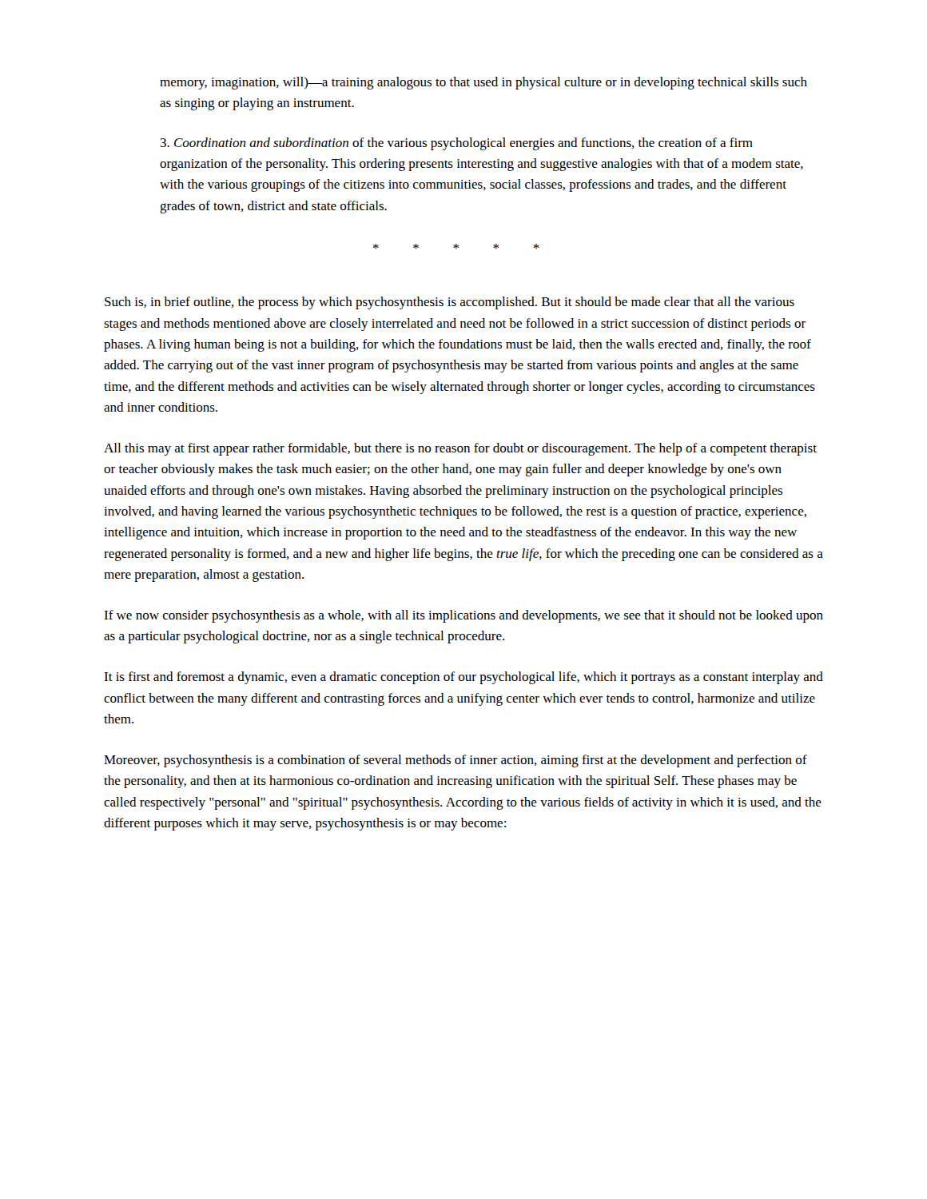memory, imagination, will)—a training analogous to that used in physical culture or in developing technical skills such as singing or playing an instrument.
3. Coordination and subordination of the various psychological energies and functions, the creation of a firm organization of the personality. This ordering presents interesting and suggestive analogies with that of a modem state, with the various groupings of the citizens into communities, social classes, professions and trades, and the different grades of town, district and state officials.
* * * * *
Such is, in brief outline, the process by which psychosynthesis is accomplished. But it should be made clear that all the various stages and methods mentioned above are closely interrelated and need not be followed in a strict succession of distinct periods or phases. A living human being is not a building, for which the foundations must be laid, then the walls erected and, finally, the roof added. The carrying out of the vast inner program of psychosynthesis may be started from various points and angles at the same time, and the different methods and activities can be wisely alternated through shorter or longer cycles, according to circumstances and inner conditions.
All this may at first appear rather formidable, but there is no reason for doubt or discouragement. The help of a competent therapist or teacher obviously makes the task much easier; on the other hand, one may gain fuller and deeper knowledge by one's own unaided efforts and through one's own mistakes. Having absorbed the preliminary instruction on the psychological principles involved, and having learned the various psychosynthetic techniques to be followed, the rest is a question of practice, experience, intelligence and intuition, which increase in proportion to the need and to the steadfastness of the endeavor. In this way the new regenerated personality is formed, and a new and higher life begins, the true life, for which the preceding one can be considered as a mere preparation, almost a gestation.
If we now consider psychosynthesis as a whole, with all its implications and developments, we see that it should not be looked upon as a particular psychological doctrine, nor as a single technical procedure.
It is first and foremost a dynamic, even a dramatic conception of our psychological life, which it portrays as a constant interplay and conflict between the many different and contrasting forces and a unifying center which ever tends to control, harmonize and utilize them.
Moreover, psychosynthesis is a combination of several methods of inner action, aiming first at the development and perfection of the personality, and then at its harmonious co-ordination and increasing unification with the spiritual Self. These phases may be called respectively "personal" and "spiritual" psychosynthesis. According to the various fields of activity in which it is used, and the different purposes which it may serve, psychosynthesis is or may become: